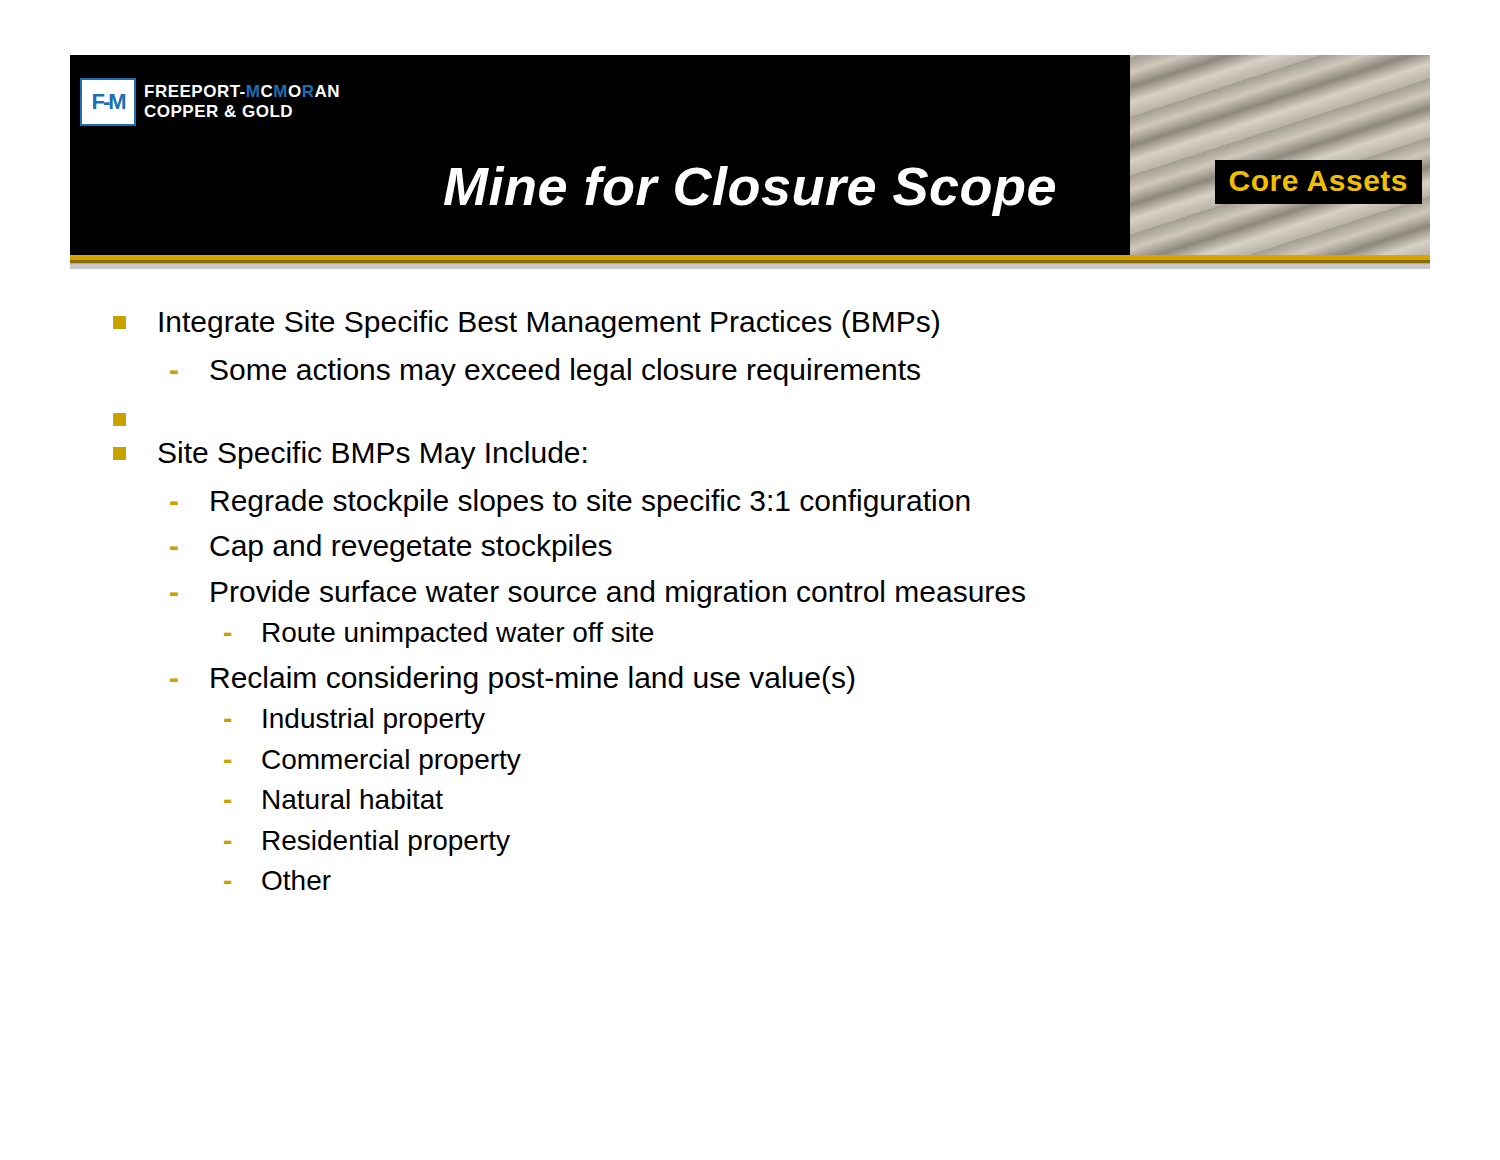Core Assets
F-M
FREEPORT-MCMORAN
COPPER & GOLD
Mine for Closure Scope
Integrate Site Specific Best Management Practices (BMPs)
Some actions may exceed legal closure requirements
Site Specific BMPs May Include:
Regrade stockpile slopes to site specific 3:1 configuration
Cap and revegetate stockpiles
Provide surface water source and migration control measures
Route unimpacted water off site
Reclaim considering post-mine land use value(s)
Industrial property
Commercial property
Natural habitat
Residential property
Other